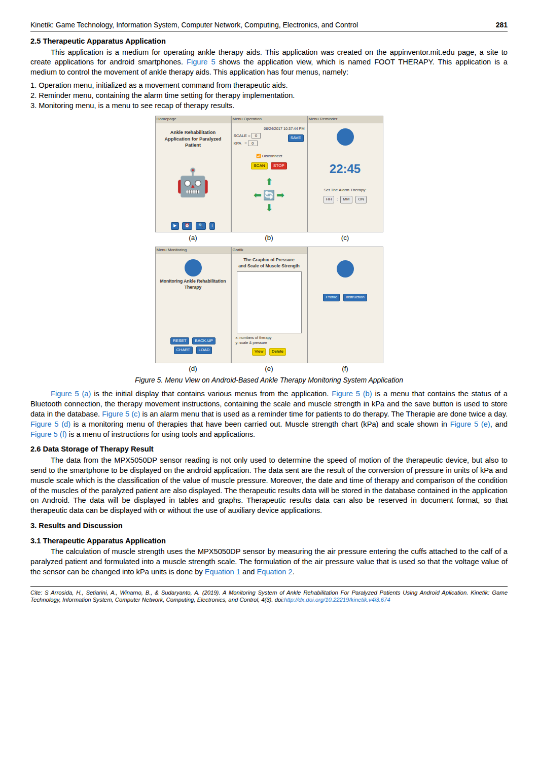Kinetik: Game Technology, Information System, Computer Network, Computing, Electronics, and Control 281
2.5 Therapeutic Apparatus Application
This application is a medium for operating ankle therapy aids. This application was created on the appinventor.mit.edu page, a site to create applications for android smartphones. Figure 5 shows the application view, which is named FOOT THERAPY. This application is a medium to control the movement of ankle therapy aids. This application has four menus, namely:
1. Operation menu, initialized as a movement command from therapeutic aids.
2. Reminder menu, containing the alarm time setting for therapy implementation.
3. Monitoring menu, is a menu to see recap of therapy results.
Homepage
Ankle Rehabilitation
Application for Paralyzed
Patient
🤖
▶ ⏰ 🔍 i
(a)
Menu Operation
08/24/2017 10:37:44 PM
SCALE = 0 SAVE
KPA = 0
📶 Disconnect
SCAN STOP
⬆
⬅ 🔄 ➡
⬇
(b)
Menu Reminder
22:45
Set The Alarm Therapy:
HH : MM ON
(c)
Menu Monitoring
Monitoring Ankle Rehabilitation
Therapy
RESET BACK-UP
CHART LOAD
(d)
Grafik
The Graphic of Pressure
and Scale of Muscle Strength
x: numbers of therapy
y: scale & pressure
View Delete
(e)
Profile Instruction
(f)
Figure 5. Menu View on Android-Based Ankle Therapy Monitoring System Application
Figure 5 (a) is the initial display that contains various menus from the application. Figure 5 (b) is a menu that contains the status of a Bluetooth connection, the therapy movement instructions, containing the scale and muscle strength in kPa and the save button is used to store data in the database. Figure 5 (c) is an alarm menu that is used as a reminder time for patients to do therapy. The Therapie are done twice a day. Figure 5 (d) is a monitoring menu of therapies that have been carried out. Muscle strength chart (kPa) and scale shown in Figure 5 (e), and Figure 5 (f) is a menu of instructions for using tools and applications.
2.6 Data Storage of Therapy Result
The data from the MPX5050DP sensor reading is not only used to determine the speed of motion of the therapeutic device, but also to send to the smartphone to be displayed on the android application. The data sent are the result of the conversion of pressure in units of kPa and muscle scale which is the classification of the value of muscle pressure. Moreover, the date and time of therapy and comparison of the condition of the muscles of the paralyzed patient are also displayed. The therapeutic results data will be stored in the database contained in the application on Android. The data will be displayed in tables and graphs. Therapeutic results data can also be reserved in document format, so that therapeutic data can be displayed with or without the use of auxiliary device applications.
3. Results and Discussion
3.1 Therapeutic Apparatus Application
The calculation of muscle strength uses the MPX5050DP sensor by measuring the air pressure entering the cuffs attached to the calf of a paralyzed patient and formulated into a muscle strength scale. The formulation of the air pressure value that is used so that the voltage value of the sensor can be changed into kPa units is done by Equation 1 and Equation 2.
Cite: S Arrosida, H., Setiarini, A., Winarno, B., & Sudaryanto, A. (2019). A Monitoring System of Ankle Rehabilitation For Paralyzed Patients Using Android Aplication. Kinetik: Game Technology, Information System, Computer Network, Computing, Electronics, and Control, 4(3). doi:http://dx.doi.org/10.22219/kinetik.v4i3.674